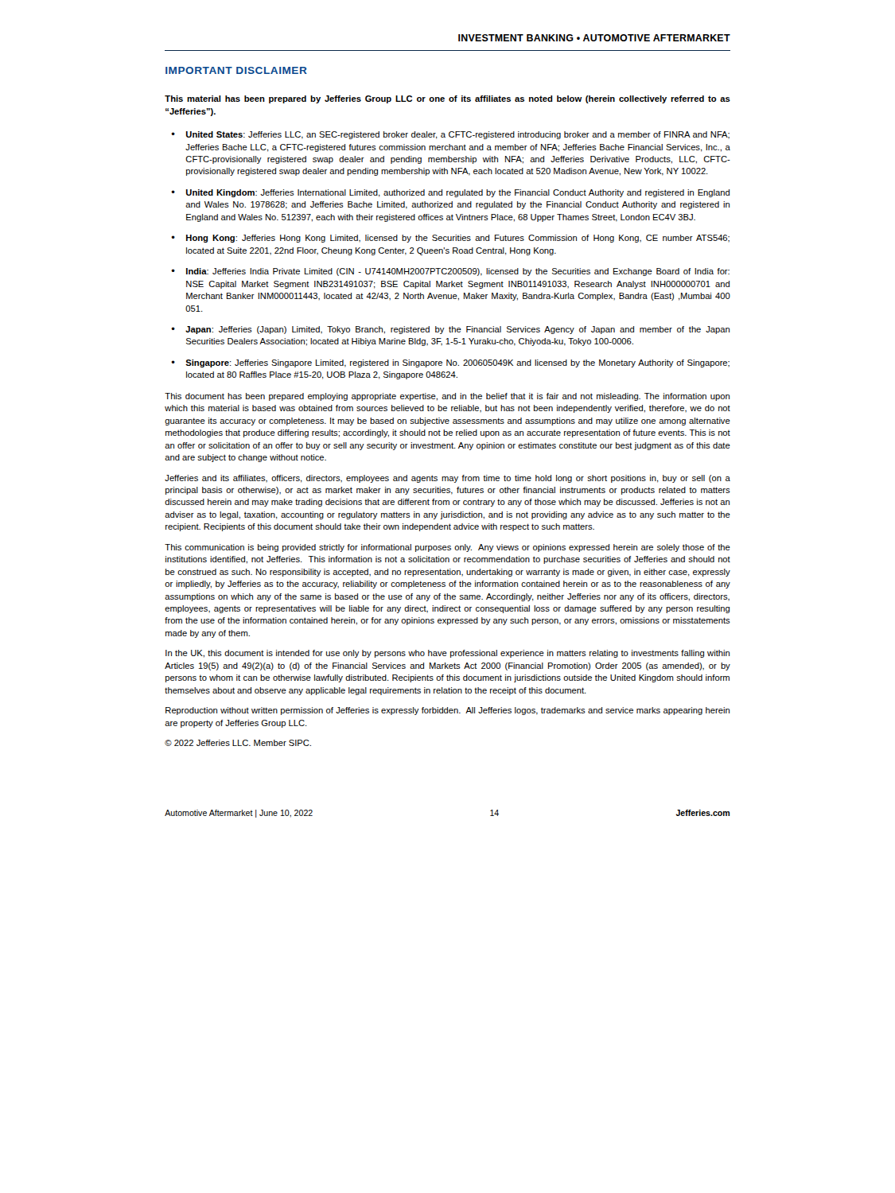INVESTMENT BANKING • AUTOMOTIVE AFTERMARKET
IMPORTANT DISCLAIMER
This material has been prepared by Jefferies Group LLC or one of its affiliates as noted below (herein collectively referred to as “Jefferies”).
United States: Jefferies LLC, an SEC-registered broker dealer, a CFTC-registered introducing broker and a member of FINRA and NFA; Jefferies Bache LLC, a CFTC-registered futures commission merchant and a member of NFA; Jefferies Bache Financial Services, Inc., a CFTC-provisionally registered swap dealer and pending membership with NFA; and Jefferies Derivative Products, LLC, CFTC-provisionally registered swap dealer and pending membership with NFA, each located at 520 Madison Avenue, New York, NY 10022.
United Kingdom: Jefferies International Limited, authorized and regulated by the Financial Conduct Authority and registered in England and Wales No. 1978628; and Jefferies Bache Limited, authorized and regulated by the Financial Conduct Authority and registered in England and Wales No. 512397, each with their registered offices at Vintners Place, 68 Upper Thames Street, London EC4V 3BJ.
Hong Kong: Jefferies Hong Kong Limited, licensed by the Securities and Futures Commission of Hong Kong, CE number ATS546; located at Suite 2201, 22nd Floor, Cheung Kong Center, 2 Queen's Road Central, Hong Kong.
India: Jefferies India Private Limited (CIN - U74140MH2007PTC200509), licensed by the Securities and Exchange Board of India for: NSE Capital Market Segment INB231491037; BSE Capital Market Segment INB011491033, Research Analyst INH000000701 and Merchant Banker INM000011443, located at 42/43, 2 North Avenue, Maker Maxity, Bandra-Kurla Complex, Bandra (East) ,Mumbai 400 051.
Japan: Jefferies (Japan) Limited, Tokyo Branch, registered by the Financial Services Agency of Japan and member of the Japan Securities Dealers Association; located at Hibiya Marine Bldg, 3F, 1-5-1 Yuraku-cho, Chiyoda-ku, Tokyo 100-0006.
Singapore: Jefferies Singapore Limited, registered in Singapore No. 200605049K and licensed by the Monetary Authority of Singapore; located at 80 Raffles Place #15-20, UOB Plaza 2, Singapore 048624.
This document has been prepared employing appropriate expertise, and in the belief that it is fair and not misleading. The information upon which this material is based was obtained from sources believed to be reliable, but has not been independently verified, therefore, we do not guarantee its accuracy or completeness. It may be based on subjective assessments and assumptions and may utilize one among alternative methodologies that produce differing results; accordingly, it should not be relied upon as an accurate representation of future events. This is not an offer or solicitation of an offer to buy or sell any security or investment. Any opinion or estimates constitute our best judgment as of this date and are subject to change without notice.
Jefferies and its affiliates, officers, directors, employees and agents may from time to time hold long or short positions in, buy or sell (on a principal basis or otherwise), or act as market maker in any securities, futures or other financial instruments or products related to matters discussed herein and may make trading decisions that are different from or contrary to any of those which may be discussed. Jefferies is not an adviser as to legal, taxation, accounting or regulatory matters in any jurisdiction, and is not providing any advice as to any such matter to the recipient. Recipients of this document should take their own independent advice with respect to such matters.
This communication is being provided strictly for informational purposes only. Any views or opinions expressed herein are solely those of the institutions identified, not Jefferies. This information is not a solicitation or recommendation to purchase securities of Jefferies and should not be construed as such. No responsibility is accepted, and no representation, undertaking or warranty is made or given, in either case, expressly or impliedly, by Jefferies as to the accuracy, reliability or completeness of the information contained herein or as to the reasonableness of any assumptions on which any of the same is based or the use of any of the same. Accordingly, neither Jefferies nor any of its officers, directors, employees, agents or representatives will be liable for any direct, indirect or consequential loss or damage suffered by any person resulting from the use of the information contained herein, or for any opinions expressed by any such person, or any errors, omissions or misstatements made by any of them.
In the UK, this document is intended for use only by persons who have professional experience in matters relating to investments falling within Articles 19(5) and 49(2)(a) to (d) of the Financial Services and Markets Act 2000 (Financial Promotion) Order 2005 (as amended), or by persons to whom it can be otherwise lawfully distributed. Recipients of this document in jurisdictions outside the United Kingdom should inform themselves about and observe any applicable legal requirements in relation to the receipt of this document.
Reproduction without written permission of Jefferies is expressly forbidden. All Jefferies logos, trademarks and service marks appearing herein are property of Jefferies Group LLC.
© 2022 Jefferies LLC. Member SIPC.
Automotive Aftermarket | June 10, 2022
14
Jefferies.com